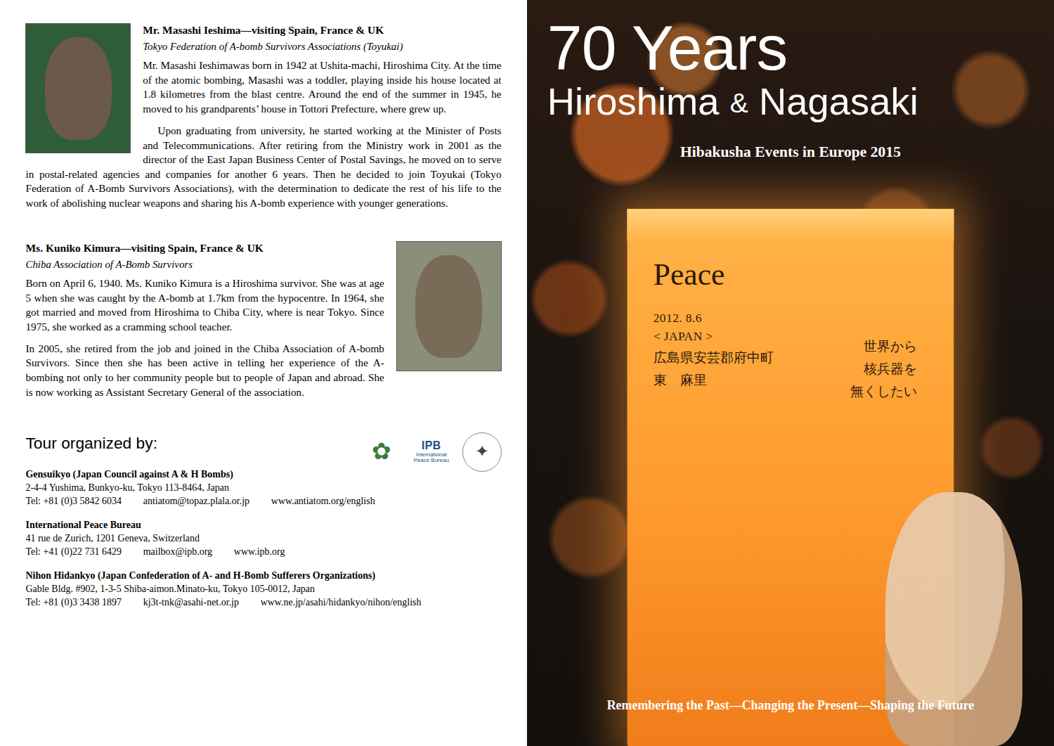Mr. Masashi Ieshima—visiting Spain, France & UK
Tokyo Federation of A-bomb Survivors Associations (Toyukai)
Mr. Masashi Ieshimawas born in 1942 at Ushita-machi, Hiroshima City. At the time of the atomic bombing, Masashi was a toddler, playing inside his house located at 1.8 kilometres from the blast centre. Around the end of the summer in 1945, he moved to his grandparents’ house in Tottori Prefecture, where grew up.
Upon graduating from university, he started working at the Minister of Posts and Telecommunications. After retiring from the Ministry work in 2001 as the director of the East Japan Business Center of Postal Savings, he moved on to serve in postal-related agencies and companies for another 6 years. Then he decided to join Toyukai (Tokyo Federation of A-Bomb Survivors Associations), with the determination to dedicate the rest of his life to the work of abolishing nuclear weapons and sharing his A-bomb experience with younger generations.
Ms. Kuniko Kimura—visiting Spain, France & UK
Chiba Association of A-Bomb Survivors
Born on April 6, 1940. Ms. Kuniko Kimura is a Hiroshima survivor. She was at age 5 when she was caught by the A-bomb at 1.7km from the hypocentre. In 1964, she got married and moved from Hiroshima to Chiba City, where is near Tokyo. Since 1975, she worked as a cramming school teacher.
In 2005, she retired from the job and joined in the Chiba Association of A-bomb Survivors. Since then she has been active in telling her experience of the A-bombing not only to her community people but to people of Japan and abroad. She is now working as Assistant Secretary General of the association.
Tour organized by:
✿
IPB International
Peace Bureau
✦
Gensuikyo (Japan Council against A & H Bombs)
2-4-4 Yushima, Bunkyo-ku, Tokyo 113-8464, Japan
Tel: +81 (0)3 5842 6034 antiatom@topaz.plala.or.jp www.antiatom.org/english
International Peace Bureau
41 rue de Zurich, 1201 Geneva, Switzerland
Tel: +41 (0)22 731 6429 mailbox@ipb.org www.ipb.org
Nihon Hidankyo (Japan Confederation of A- and H-Bomb Sufferers Organizations)
Gable Bldg. #902, 1-3-5 Shiba-aimon.Minato-ku, Tokyo 105-0012, Japan
Tel: +81 (0)3 3438 1897 kj3t-tnk@asahi-net.or.jp www.ne.jp/asahi/hidankyo/nihon/english
Design: International Peace Bureau—Cover Image: „Hiroshima“ by Freedom II Andres (Flickr) (cc) licensed under a Creative Commons Attribution 4.0 International Licence.
Peace 2012. 8.6 < JAPAN > 広島県安芸郡府中町 東　麻里 世界から 核兵器を 無くしたい
70 Years
Hiroshima & Nagasaki
Hibakusha Events in Europe 2015
Remembering the Past—Changing the Present—Shaping the Future